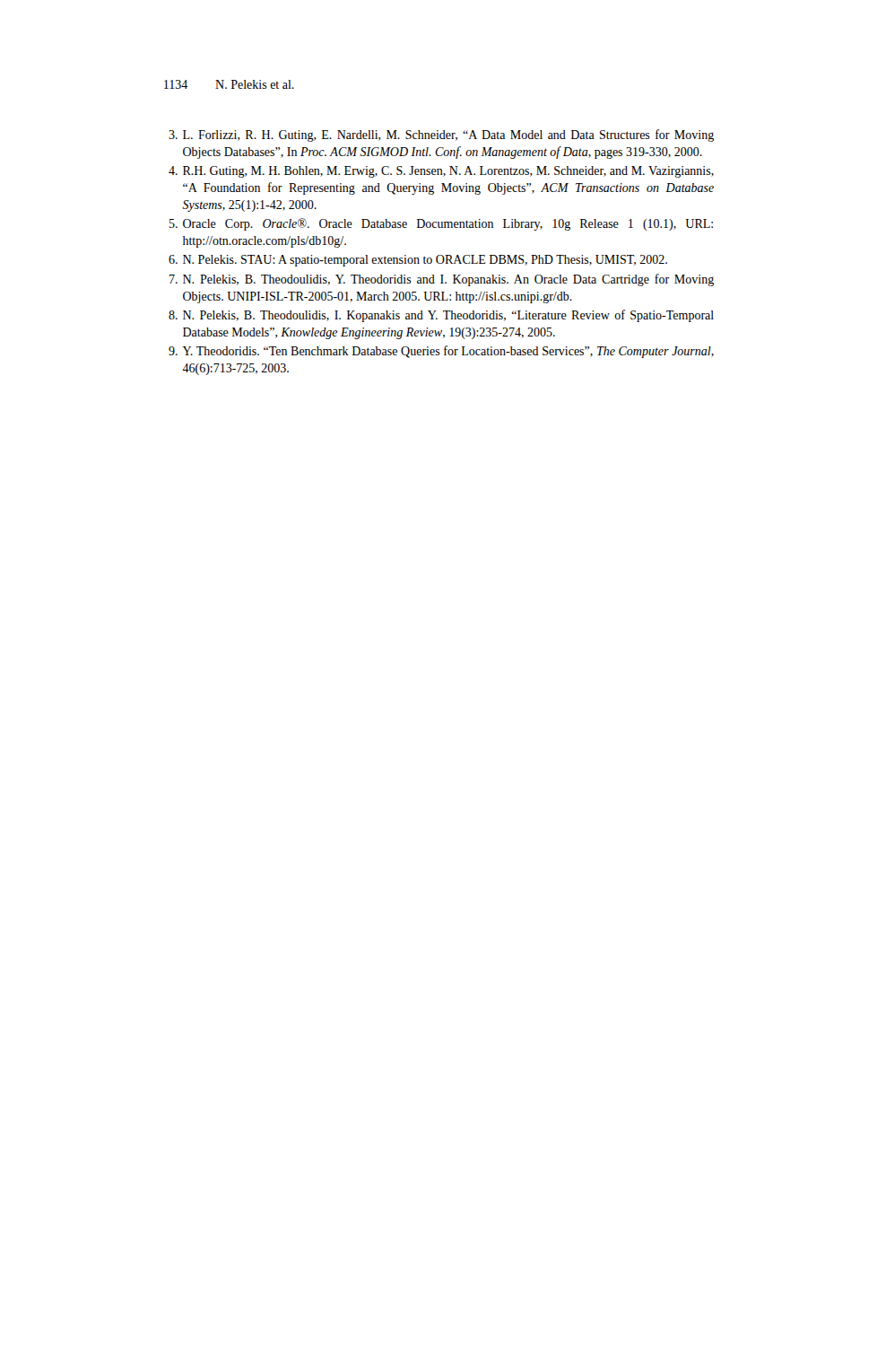1134 N. Pelekis et al.
3. L. Forlizzi, R. H. Guting, E. Nardelli, M. Schneider, “A Data Model and Data Structures for Moving Objects Databases”, In Proc. ACM SIGMOD Intl. Conf. on Management of Data, pages 319-330, 2000.
4. R.H. Guting, M. H. Bohlen, M. Erwig, C. S. Jensen, N. A. Lorentzos, M. Schneider, and M. Vazirgiannis, “A Foundation for Representing and Querying Moving Objects”, ACM Transactions on Database Systems, 25(1):1-42, 2000.
5. Oracle Corp. Oracle®. Oracle Database Documentation Library, 10g Release 1 (10.1), URL: http://otn.oracle.com/pls/db10g/.
6. N. Pelekis. STAU: A spatio-temporal extension to ORACLE DBMS, PhD Thesis, UMIST, 2002.
7. N. Pelekis, B. Theodoulidis, Y. Theodoridis and I. Kopanakis. An Oracle Data Cartridge for Moving Objects. UNIPI-ISL-TR-2005-01, March 2005. URL: http://isl.cs.unipi.gr/db.
8. N. Pelekis, B. Theodoulidis, I. Kopanakis and Y. Theodoridis, “Literature Review of Spatio-Temporal Database Models”, Knowledge Engineering Review, 19(3):235-274, 2005.
9. Y. Theodoridis. “Ten Benchmark Database Queries for Location-based Services”, The Computer Journal, 46(6):713-725, 2003.